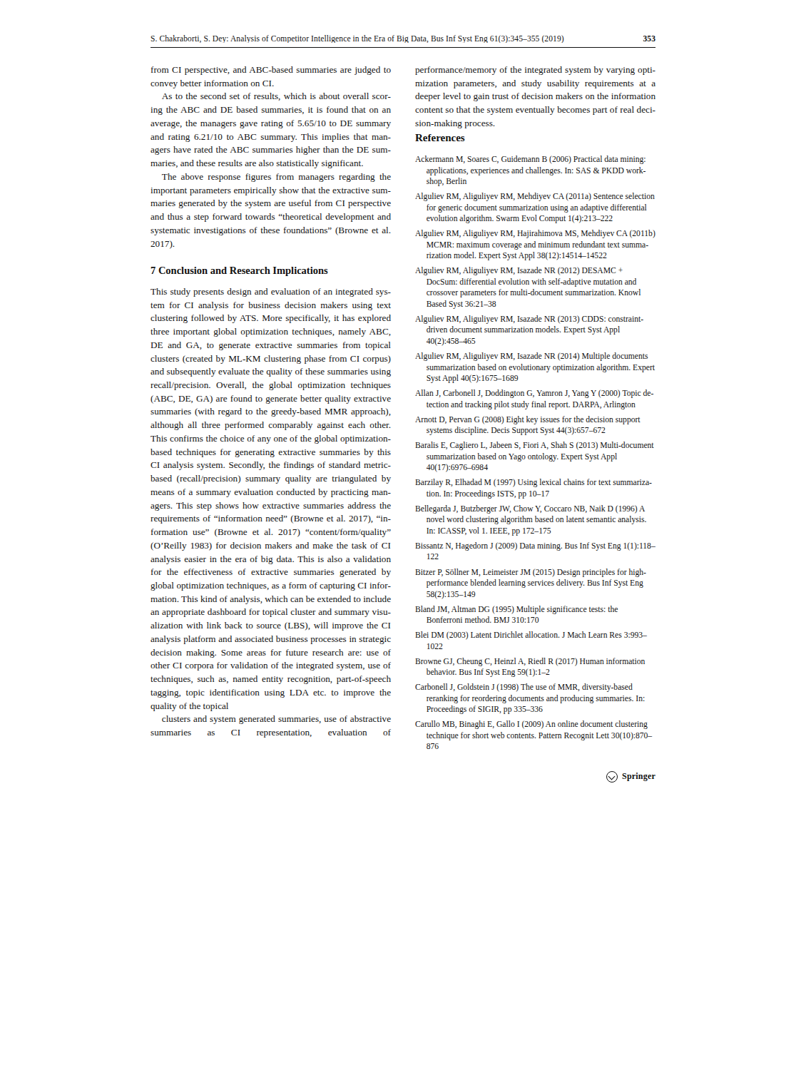S. Chakraborti, S. Dey: Analysis of Competitor Intelligence in the Era of Big Data, Bus Inf Syst Eng 61(3):345–355 (2019)
353
from CI perspective, and ABC-based summaries are judged to convey better information on CI.
As to the second set of results, which is about overall scoring the ABC and DE based summaries, it is found that on an average, the managers gave rating of 5.65/10 to DE summary and rating 6.21/10 to ABC summary. This implies that managers have rated the ABC summaries higher than the DE summaries, and these results are also statistically significant.
The above response figures from managers regarding the important parameters empirically show that the extractive summaries generated by the system are useful from CI perspective and thus a step forward towards “theoretical development and systematic investigations of these foundations” (Browne et al. 2017).
7 Conclusion and Research Implications
This study presents design and evaluation of an integrated system for CI analysis for business decision makers using text clustering followed by ATS. More specifically, it has explored three important global optimization techniques, namely ABC, DE and GA, to generate extractive summaries from topical clusters (created by ML-KM clustering phase from CI corpus) and subsequently evaluate the quality of these summaries using recall/precision. Overall, the global optimization techniques (ABC, DE, GA) are found to generate better quality extractive summaries (with regard to the greedy-based MMR approach), although all three performed comparably against each other. This confirms the choice of any one of the global optimization-based techniques for generating extractive summaries by this CI analysis system. Secondly, the findings of standard metric-based (recall/precision) summary quality are triangulated by means of a summary evaluation conducted by practicing managers. This step shows how extractive summaries address the requirements of “information need” (Browne et al. 2017), “information use” (Browne et al. 2017) “content/form/quality” (O’Reilly 1983) for decision makers and make the task of CI analysis easier in the era of big data. This is also a validation for the effectiveness of extractive summaries generated by global optimization techniques, as a form of capturing CI information. This kind of analysis, which can be extended to include an appropriate dashboard for topical cluster and summary visualization with link back to source (LBS), will improve the CI analysis platform and associated business processes in strategic decision making. Some areas for future research are: use of other CI corpora for validation of the integrated system, use of techniques, such as, named entity recognition, part-of-speech tagging, topic identification using LDA etc. to improve the quality of the topical
clusters and system generated summaries, use of abstractive summaries as CI representation, evaluation of performance/memory of the integrated system by varying optimization parameters, and study usability requirements at a deeper level to gain trust of decision makers on the information content so that the system eventually becomes part of real decision-making process.
References
Ackermann M, Soares C, Guidemann B (2006) Practical data mining: applications, experiences and challenges. In: SAS & PKDD workshop, Berlin
Alguliev RM, Aliguliyev RM, Mehdiyev CA (2011a) Sentence selection for generic document summarization using an adaptive differential evolution algorithm. Swarm Evol Comput 1(4):213–222
Alguliev RM, Aliguliyev RM, Hajirahimova MS, Mehdiyev CA (2011b) MCMR: maximum coverage and minimum redundant text summarization model. Expert Syst Appl 38(12):14514–14522
Alguliev RM, Aliguliyev RM, Isazade NR (2012) DESAMC + DocSum: differential evolution with self-adaptive mutation and crossover parameters for multi-document summarization. Knowl Based Syst 36:21–38
Alguliev RM, Aliguliyev RM, Isazade NR (2013) CDDS: constraint-driven document summarization models. Expert Syst Appl 40(2):458–465
Alguliev RM, Aliguliyev RM, Isazade NR (2014) Multiple documents summarization based on evolutionary optimization algorithm. Expert Syst Appl 40(5):1675–1689
Allan J, Carbonell J, Doddington G, Yamron J, Yang Y (2000) Topic detection and tracking pilot study final report. DARPA, Arlington
Arnott D, Pervan G (2008) Eight key issues for the decision support systems discipline. Decis Support Syst 44(3):657–672
Baralis E, Cagliero L, Jabeen S, Fiori A, Shah S (2013) Multi-document summarization based on Yago ontology. Expert Syst Appl 40(17):6976–6984
Barzilay R, Elhadad M (1997) Using lexical chains for text summarization. In: Proceedings ISTS, pp 10–17
Bellegarda J, Butzberger JW, Chow Y, Coccaro NB, Naik D (1996) A novel word clustering algorithm based on latent semantic analysis. In: ICASSP, vol 1. IEEE, pp 172–175
Bissantz N, Hagedorn J (2009) Data mining. Bus Inf Syst Eng 1(1):118–122
Bitzer P, Söllner M, Leimeister JM (2015) Design principles for high-performance blended learning services delivery. Bus Inf Syst Eng 58(2):135–149
Bland JM, Altman DG (1995) Multiple significance tests: the Bonferroni method. BMJ 310:170
Blei DM (2003) Latent Dirichlet allocation. J Mach Learn Res 3:993–1022
Browne GJ, Cheung C, Heinzl A, Riedl R (2017) Human information behavior. Bus Inf Syst Eng 59(1):1–2
Carbonell J, Goldstein J (1998) The use of MMR, diversity-based reranking for reordering documents and producing summaries. In: Proceedings of SIGIR, pp 335–336
Carullo MB, Binaghi E, Gallo I (2009) An online document clustering technique for short web contents. Pattern Recognit Lett 30(10):870–876
Springer